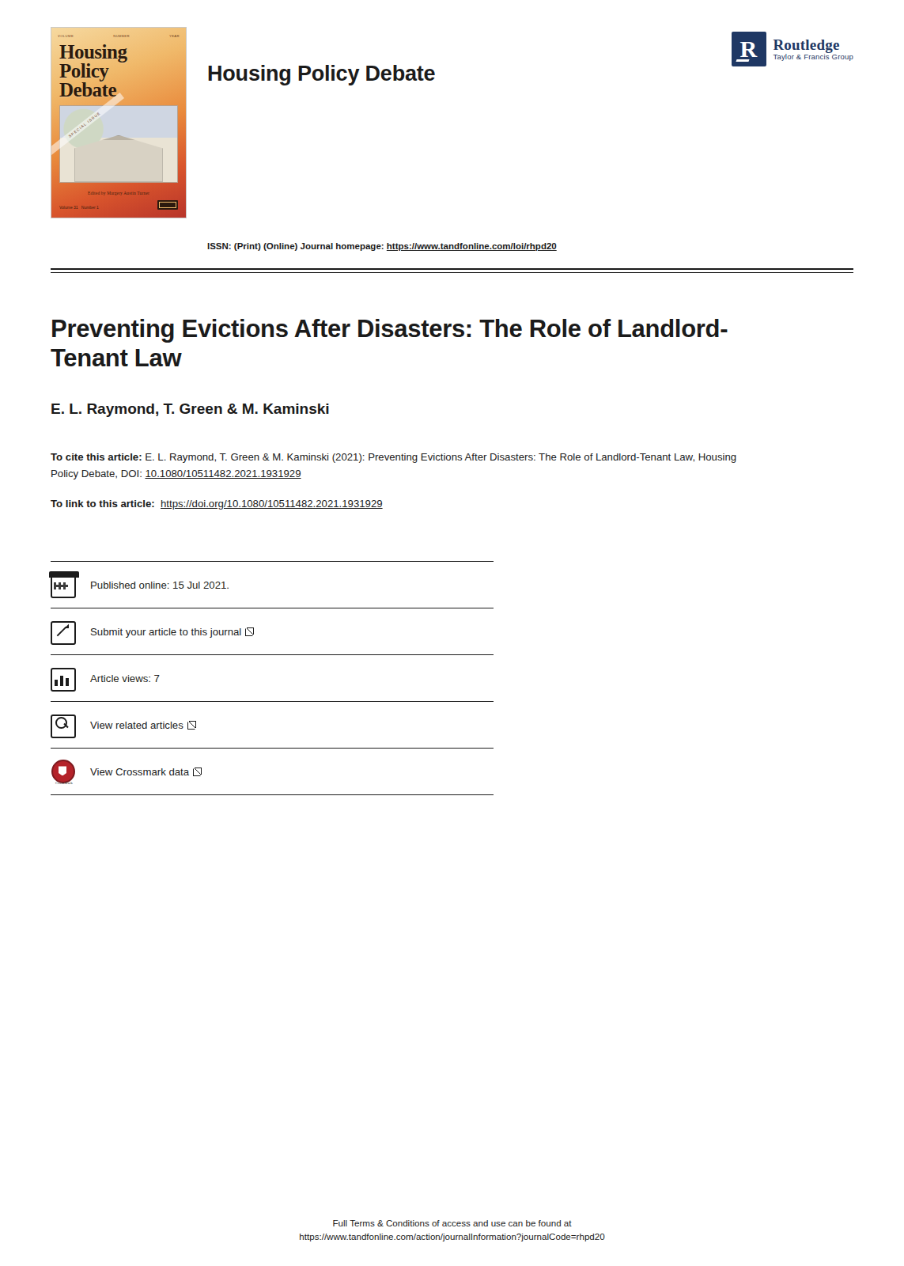VOLUME NUMBER YEAR
Housing
Policy
Debate
Special Issue
Edited by Margery Austin Turner
Volume 31 Number 1
R
Routledge
Taylor & Francis Group
Housing Policy Debate
ISSN: (Print) (Online) Journal homepage: https://www.tandfonline.com/loi/rhpd20
Preventing Evictions After Disasters: The Role of Landlord-Tenant Law
E. L. Raymond, T. Green & M. Kaminski
To cite this article: E. L. Raymond, T. Green & M. Kaminski (2021): Preventing Evictions After Disasters: The Role of Landlord-Tenant Law, Housing Policy Debate, DOI: 10.1080/10511482.2021.1931929
To link to this article: https://doi.org/10.1080/10511482.2021.1931929
Published online: 15 Jul 2021.
Submit your article to this journal
Article views: 7
View related articles
CrossMark
View Crossmark data
Full Terms & Conditions of access and use can be found at
https://www.tandfonline.com/action/journalInformation?journalCode=rhpd20